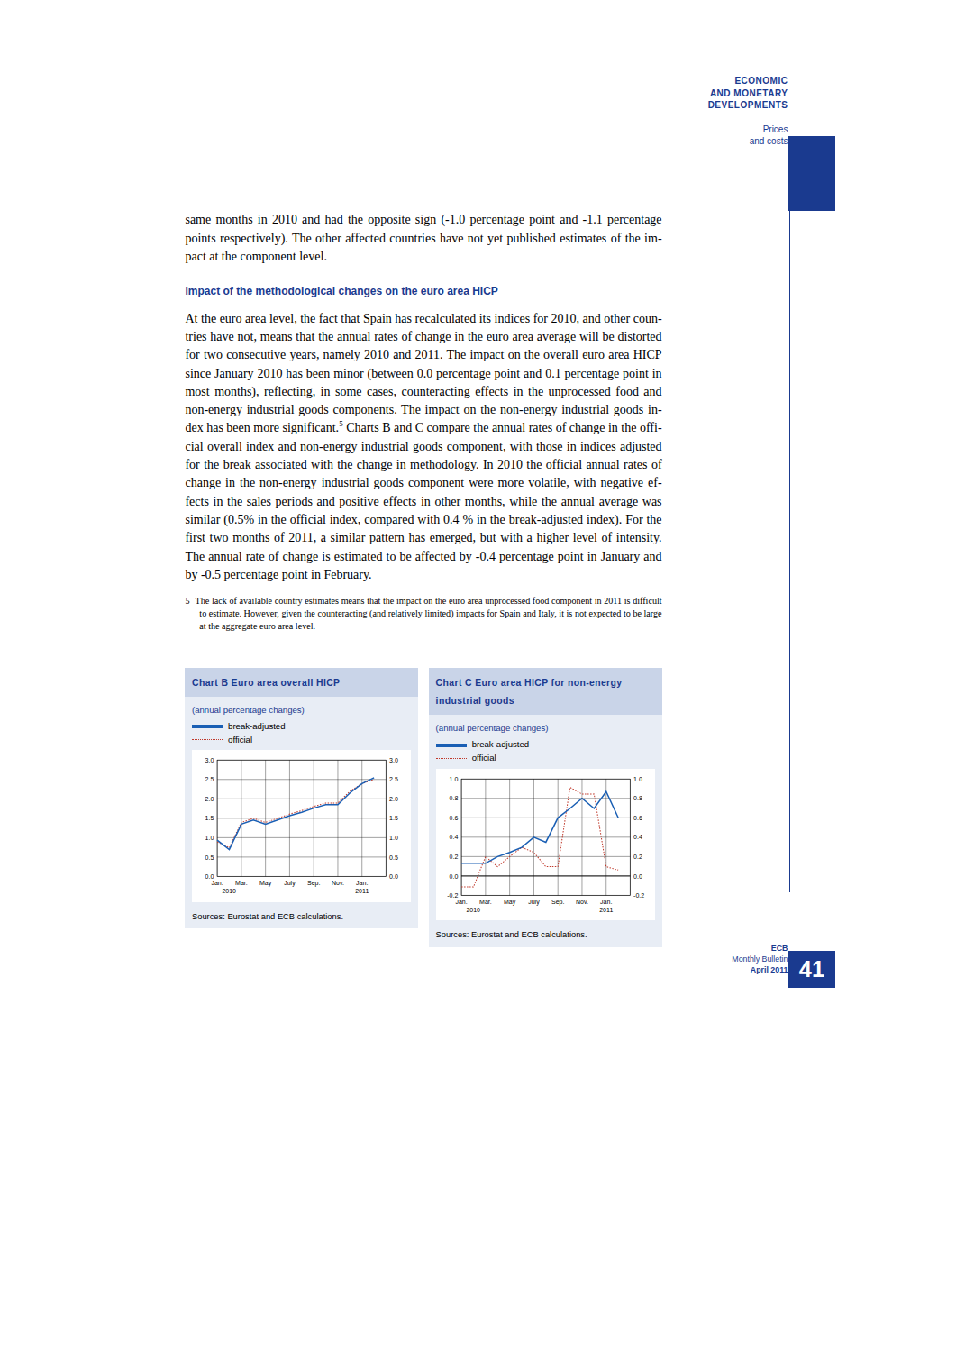ECONOMIC
AND MONETARY
DEVELOPMENTS
Prices
and costs
same months in 2010 and had the opposite sign (-1.0 percentage point and -1.1 percentage points respectively). The other affected countries have not yet published estimates of the impact at the component level.
Impact of the methodological changes on the euro area HICP
At the euro area level, the fact that Spain has recalculated its indices for 2010, and other countries have not, means that the annual rates of change in the euro area average will be distorted for two consecutive years, namely 2010 and 2011. The impact on the overall euro area HICP since January 2010 has been minor (between 0.0 percentage point and 0.1 percentage point in most months), reflecting, in some cases, counteracting effects in the unprocessed food and non-energy industrial goods components. The impact on the non-energy industrial goods index has been more significant.5 Charts B and C compare the annual rates of change in the official overall index and non-energy industrial goods component, with those in indices adjusted for the break associated with the change in methodology. In 2010 the official annual rates of change in the non-energy industrial goods component were more volatile, with negative effects in the sales periods and positive effects in other months, while the annual average was similar (0.5% in the official index, compared with 0.4 % in the break-adjusted index). For the first two months of 2011, a similar pattern has emerged, but with a higher level of intensity. The annual rate of change is estimated to be affected by -0.4 percentage point in January and by -0.5 percentage point in February.
5 The lack of available country estimates means that the impact on the euro area unprocessed food component in 2011 is difficult to estimate. However, given the counteracting (and relatively limited) impacts for Spain and Italy, it is not expected to be large at the aggregate euro area level.
Chart B Euro area overall HICP
(annual percentage changes)
break-adjusted
official
3.0 2.5 2.0 1.5 1.0 0.5 0.0 3.0 2.5 2.0 1.5 1.0 0.5 0.0 Jan. Mar. May July Sep. Nov. Jan. 2010 2011
Sources: Eurostat and ECB calculations.
Chart C Euro area HICP for non-energy industrial goods
(annual percentage changes)
break-adjusted
official
1.0 0.8 0.6 0.4 0.2 0.0 -0.2 1.0 0.8 0.6 0.4 0.2 0.0 -0.2 Jan. Mar. May July Sep. Nov. Jan. 2010 2011
Sources: Eurostat and ECB calculations.
ECB
Monthly Bulletin
April 2011
41